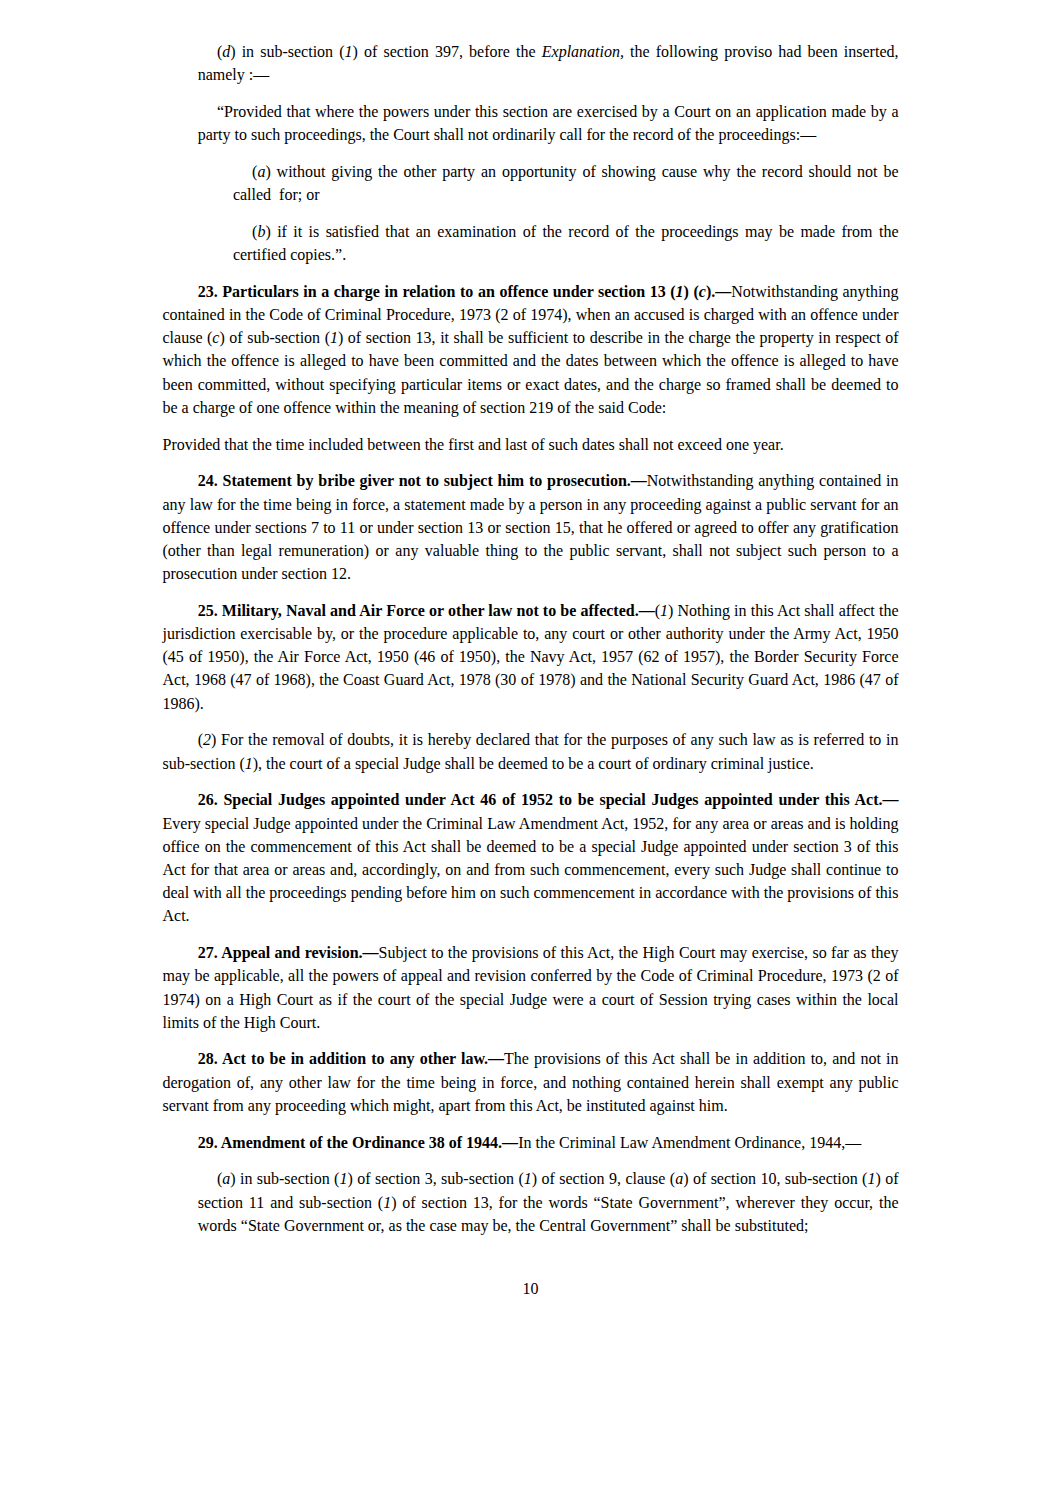(d) in sub-section (1) of section 397, before the Explanation, the following proviso had been inserted, namely :—
“Provided that where the powers under this section are exercised by a Court on an application made by a party to such proceedings, the Court shall not ordinarily call for the record of the proceedings:—
(a) without giving the other party an opportunity of showing cause why the record should not be called for; or
(b) if it is satisfied that an examination of the record of the proceedings may be made from the certified copies.”.
23. Particulars in a charge in relation to an offence under section 13 (1) (c).—Notwithstanding anything contained in the Code of Criminal Procedure, 1973 (2 of 1974), when an accused is charged with an offence under clause (c) of sub-section (1) of section 13, it shall be sufficient to describe in the charge the property in respect of which the offence is alleged to have been committed and the dates between which the offence is alleged to have been committed, without specifying particular items or exact dates, and the charge so framed shall be deemed to be a charge of one offence within the meaning of section 219 of the said Code:
Provided that the time included between the first and last of such dates shall not exceed one year.
24. Statement by bribe giver not to subject him to prosecution.—Notwithstanding anything contained in any law for the time being in force, a statement made by a person in any proceeding against a public servant for an offence under sections 7 to 11 or under section 13 or section 15, that he offered or agreed to offer any gratification (other than legal remuneration) or any valuable thing to the public servant, shall not subject such person to a prosecution under section 12.
25. Military, Naval and Air Force or other law not to be affected.—(1) Nothing in this Act shall affect the jurisdiction exercisable by, or the procedure applicable to, any court or other authority under the Army Act, 1950 (45 of 1950), the Air Force Act, 1950 (46 of 1950), the Navy Act, 1957 (62 of 1957), the Border Security Force Act, 1968 (47 of 1968), the Coast Guard Act, 1978 (30 of 1978) and the National Security Guard Act, 1986 (47 of 1986).
(2) For the removal of doubts, it is hereby declared that for the purposes of any such law as is referred to in sub-section (1), the court of a special Judge shall be deemed to be a court of ordinary criminal justice.
26. Special Judges appointed under Act 46 of 1952 to be special Judges appointed under this Act.—Every special Judge appointed under the Criminal Law Amendment Act, 1952, for any area or areas and is holding office on the commencement of this Act shall be deemed to be a special Judge appointed under section 3 of this Act for that area or areas and, accordingly, on and from such commencement, every such Judge shall continue to deal with all the proceedings pending before him on such commencement in accordance with the provisions of this Act.
27. Appeal and revision.—Subject to the provisions of this Act, the High Court may exercise, so far as they may be applicable, all the powers of appeal and revision conferred by the Code of Criminal Procedure, 1973 (2 of 1974) on a High Court as if the court of the special Judge were a court of Session trying cases within the local limits of the High Court.
28. Act to be in addition to any other law.—The provisions of this Act shall be in addition to, and not in derogation of, any other law for the time being in force, and nothing contained herein shall exempt any public servant from any proceeding which might, apart from this Act, be instituted against him.
29. Amendment of the Ordinance 38 of 1944.—In the Criminal Law Amendment Ordinance, 1944,—
(a) in sub-section (1) of section 3, sub-section (1) of section 9, clause (a) of section 10, sub-section (1) of section 11 and sub-section (1) of section 13, for the words “State Government”, wherever they occur, the words “State Government or, as the case may be, the Central Government” shall be substituted;
10